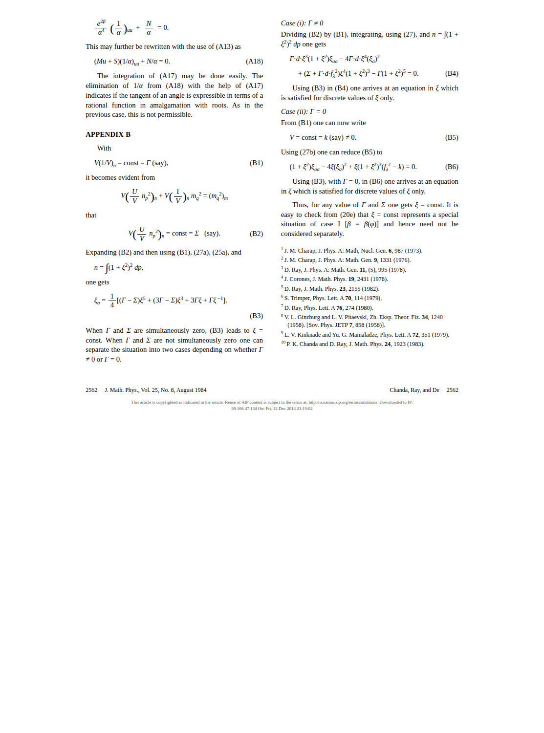e2β α4 (1 α)uu + Nα = 0.
This may further be rewritten with the use of (A13) as
(Mu + S)(1/α)uu + N/α = 0. (A18)
The integration of (A17) may be done easily. The elimination of 1/α from (A18) with the help of (A17) indicates if the tangent of an angle is expressible in terms of a rational function in amalgamation with roots. As in the previous case, this is not permissible.
APPENDIX B
With
V(1/V)n = const = Γ (say), (B1)
it becomes evident from
V(UV np2)n + V(1 V)n mq2 = (mq2)m
that
V(UV np2)n = const = Σ (say). (B2)
Expanding (B2) and then using (B1), (27a), (25a), and
n = ∫(1 + ξ2)2 dp,
one gets
ξσ = 14[(Γ − Σ)ξ5 + (3Γ − Σ)ξ3 + 3Γξ + Γξ −1].
(B3)
When Γ and Σ are simultaneously zero, (B3) leads to ξ = const. When Γ and Σ are not simultaneously zero one can separate the situation into two cases depending on whether Γ ≠ 0 or Γ = 0.
Case (i): Γ ≠ 0
Dividing (B2) by (B1), integrating, using (27), and n = ∫(1 + ξ2)2 dp one gets
Γ·d·ξ3(1 + ξ2)ξσσ − 4Γ·d·ξ4(ξσ)2
+ (Σ + Γ·d·fλ2)ξ4(1 + ξ2)3 − Γ(1 + ξ2)5 = 0. (B4)
Using (B3) in (B4) one arrives at an equation in ξ which is satisfied for discrete values of ξ only.
Case (ii): Γ = 0
From (B1) one can now write
V = const = k (say) ≠ 0. (B5)
Using (27b) one can reduce (B5) to
(1 + ξ2)ξσσ − 4ξ(ξσ)2 + ξ(1 + ξ2)3(fλ2 − k) = 0. (B6)
Using (B3), with Γ = 0, in (B6) one arrives at an equation in ξ which is satisfied for discrete values of ξ only.
Thus, for any value of Γ and Σ one gets ξ = const. It is easy to check from (20e) that ξ = const represents a special situation of case I [β = β(φ)] and hence need not be considered separately.
J. M. Charap, J. Phys. A: Math, Nucl. Gen. 6, 987 (1973).
J. M. Charap, J. Phys. A: Math. Gen. 9, 1331 (1976).
D. Ray, J. Phys. A: Math. Gen. 11, (5), 995 (1978).
J. Corones, J. Math. Phys. 19, 2431 (1978).
D. Ray, J. Math. Phys. 23, 2155 (1982).
S. Trimper, Phys. Lett. A 70, 114 (1979).
D. Ray, Phys. Lett. A 76, 274 (1980).
V. L. Ginzburg and L. V. Pitaevski, Zh. Eksp. Theor. Fiz. 34, 1240 (1958). [Sov. Phys. JETP 7, 858 (1958)].
L. V. Kinknade and Yu. G. Mamaladze, Phys. Lett. A 72, 351 (1979).
P. K. Chanda and D. Ray, J. Math. Phys. 24, 1923 (1983).
2562 J. Math. Phys., Vol. 25, No. 8, August 1984
Chanda, Ray, and De 2562
This article is copyrighted as indicated in the article. Reuse of AIP content is subject to the terms at: http://scitation.aip.org/termsconditions. Downloaded to IP:
69.166.47.134 On: Fri, 12 Dec 2014 23:19:02